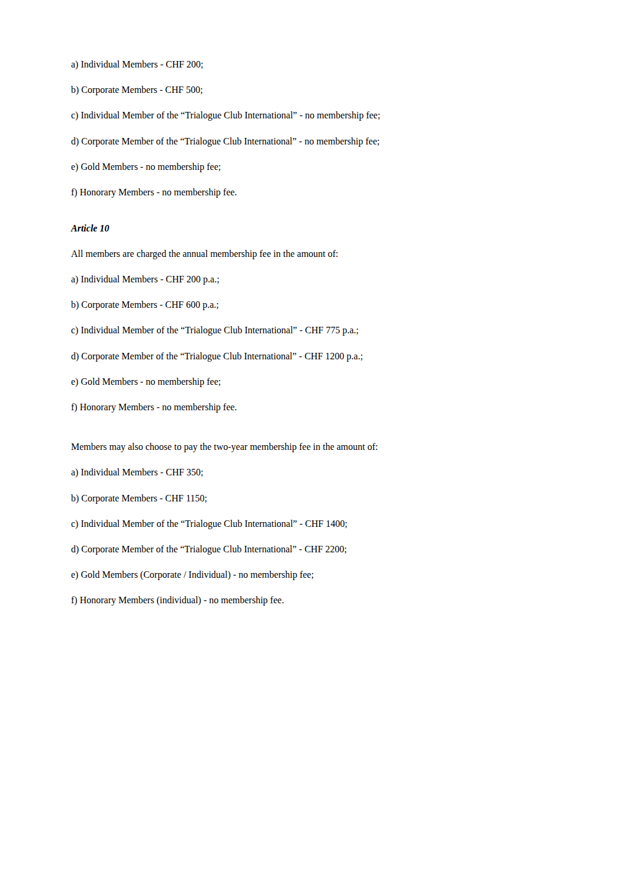a) Individual Members - CHF 200;
b) Corporate Members - CHF 500;
c) Individual Member of the “Trialogue Club International” - no membership fee;
d) Corporate Member of the “Trialogue Club International” - no membership fee;
e) Gold Members - no membership fee;
f) Honorary Members - no membership fee.
Article 10
All members are charged the annual membership fee in the amount of:
a) Individual Members - CHF 200 p.a.;
b) Corporate Members - CHF 600 p.a.;
c) Individual Member of the “Trialogue Club International” - CHF 775 p.a.;
d) Corporate Member of the “Trialogue Club International” - CHF 1200 p.a.;
e) Gold Members - no membership fee;
f) Honorary Members - no membership fee.
Members may also choose to pay the two-year membership fee in the amount of:
a) Individual Members - CHF 350;
b) Corporate Members - CHF 1150;
c) Individual Member of the “Trialogue Club International” - CHF 1400;
d) Corporate Member of the “Trialogue Club International” - CHF 2200;
e) Gold Members (Corporate / Individual) - no membership fee;
f) Honorary Members (individual) - no membership fee.